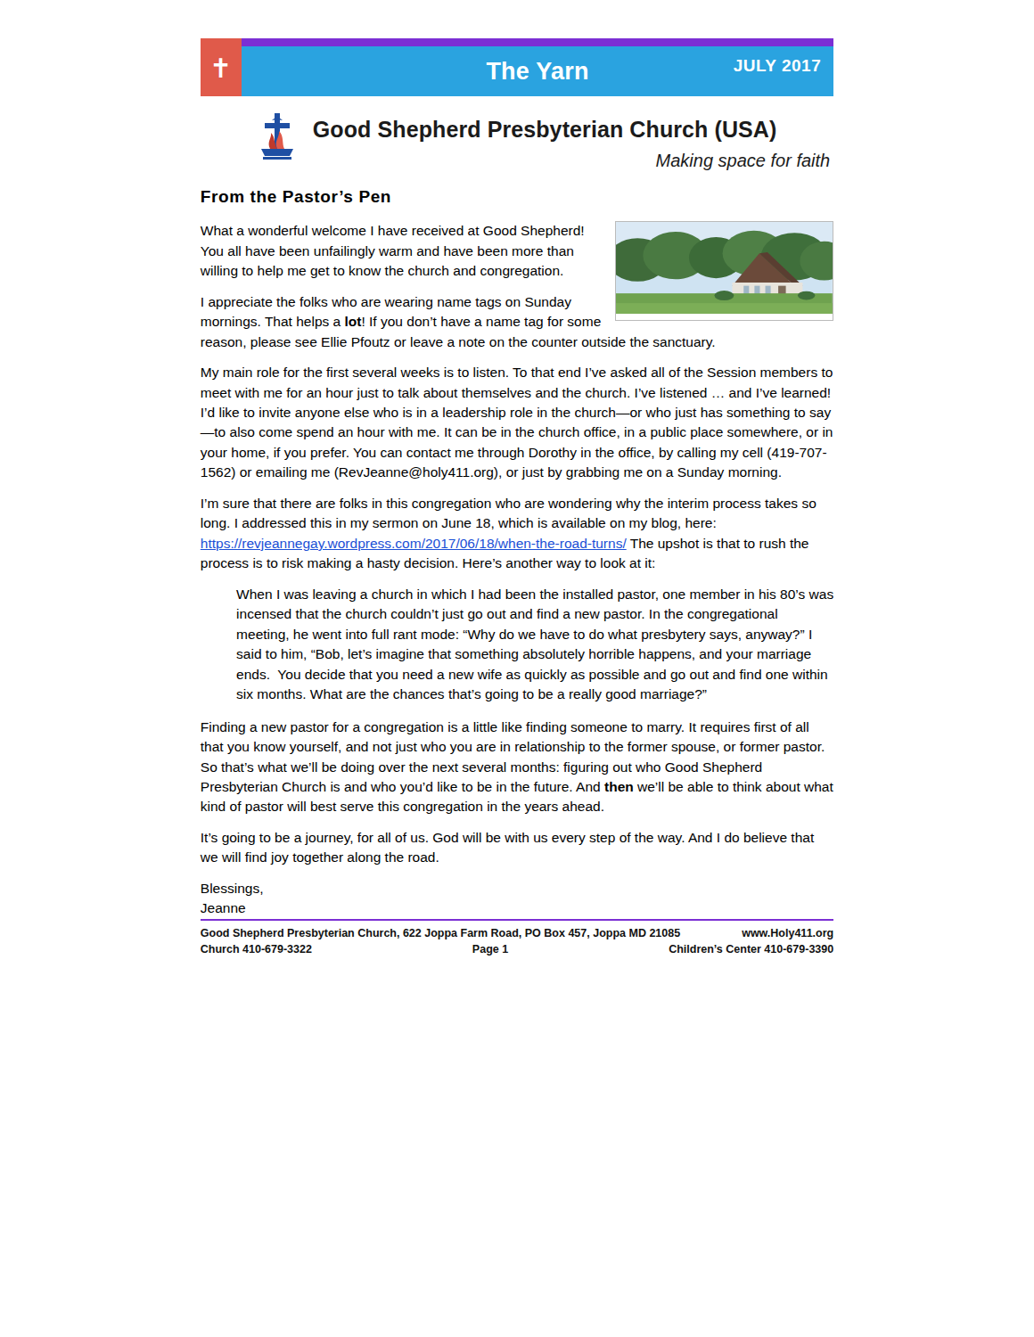✝
The Yarn JULY 2017
Good Shepherd Presbyterian Church (USA)
Making space for faith
From the Pastor’s Pen
What a wonderful welcome I have received at Good Shepherd! You all have been unfailingly warm and have been more than willing to help me get to know the church and congregation.
I appreciate the folks who are wearing name tags on Sunday mornings. That helps a lot! If you don’t have a name tag for some reason, please see Ellie Pfoutz or leave a note on the counter outside the sanctuary.
My main role for the first several weeks is to listen. To that end I’ve asked all of the Session members to meet with me for an hour just to talk about themselves and the church. I’ve listened … and I’ve learned! I’d like to invite anyone else who is in a leadership role in the church—or who just has something to say—to also come spend an hour with me. It can be in the church office, in a public place somewhere, or in your home, if you prefer. You can contact me through Dorothy in the office, by calling my cell (419-707-1562) or emailing me (RevJeanne@holy411.org), or just by grabbing me on a Sunday morning.
I’m sure that there are folks in this congregation who are wondering why the interim process takes so long. I addressed this in my sermon on June 18, which is available on my blog, here:
https://revjeannegay.wordpress.com/2017/06/18/when-the-road-turns/ The upshot is that to rush the process is to risk making a hasty decision. Here’s another way to look at it:
When I was leaving a church in which I had been the installed pastor, one member in his 80’s was incensed that the church couldn’t just go out and find a new pastor. In the congregational meeting, he went into full rant mode: “Why do we have to do what presbytery says, anyway?” I said to him, “Bob, let’s imagine that something absolutely horrible happens, and your marriage ends. You decide that you need a new wife as quickly as possible and go out and find one within six months. What are the chances that’s going to be a really good marriage?”
Finding a new pastor for a congregation is a little like finding someone to marry. It requires first of all that you know yourself, and not just who you are in relationship to the former spouse, or former pastor. So that’s what we’ll be doing over the next several months: figuring out who Good Shepherd Presbyterian Church is and who you’d like to be in the future. And then we’ll be able to think about what kind of pastor will best serve this congregation in the years ahead.
It’s going to be a journey, for all of us. God will be with us every step of the way. And I do believe that we will find joy together along the road.
Blessings,
Jeanne
Good Shepherd Presbyterian Church, 622 Joppa Farm Road, PO Box 457, Joppa MD 21085 www.Holy411.org
Church 410-679-3322 Page 1 Children’s Center 410-679-3390